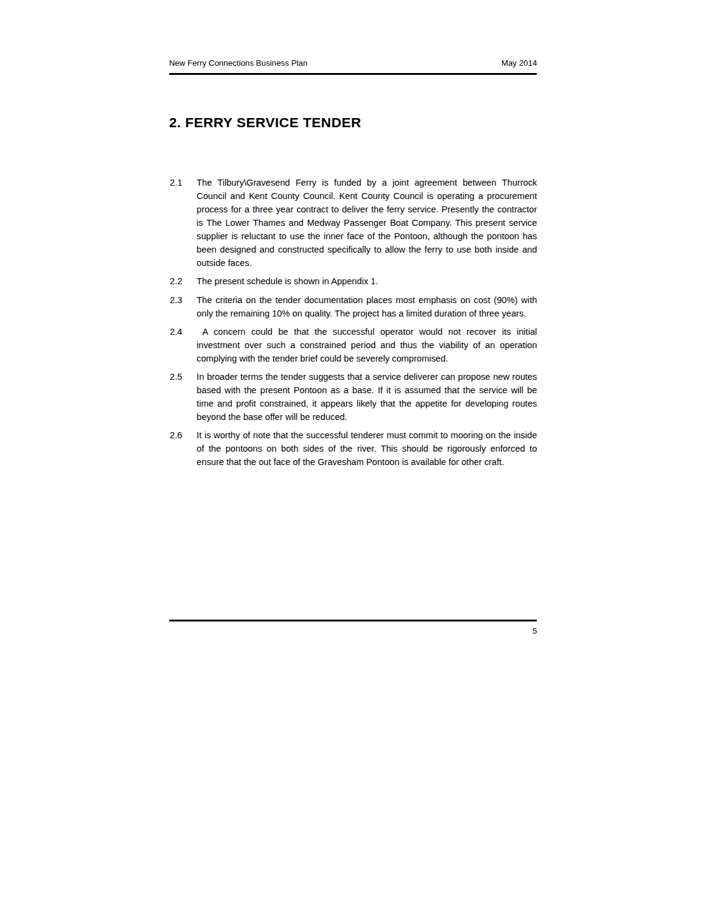New Ferry Connections Business Plan
May 2014
2. FERRY SERVICE TENDER
2.1 The Tilbury\Gravesend Ferry is funded by a joint agreement between Thurrock Council and Kent County Council. Kent County Council is operating a procurement process for a three year contract to deliver the ferry service. Presently the contractor is The Lower Thames and Medway Passenger Boat Company. This present service supplier is reluctant to use the inner face of the Pontoon, although the pontoon has been designed and constructed specifically to allow the ferry to use both inside and outside faces.
2.2 The present schedule is shown in Appendix 1.
2.3 The criteria on the tender documentation places most emphasis on cost (90%) with only the remaining 10% on quality. The project has a limited duration of three years.
2.4 A concern could be that the successful operator would not recover its initial investment over such a constrained period and thus the viability of an operation complying with the tender brief could be severely compromised.
2.5 In broader terms the tender suggests that a service deliverer can propose new routes based with the present Pontoon as a base. If it is assumed that the service will be time and profit constrained, it appears likely that the appetite for developing routes beyond the base offer will be reduced.
2.6 It is worthy of note that the successful tenderer must commit to mooring on the inside of the pontoons on both sides of the river. This should be rigorously enforced to ensure that the out face of the Gravesham Pontoon is available for other craft.
5